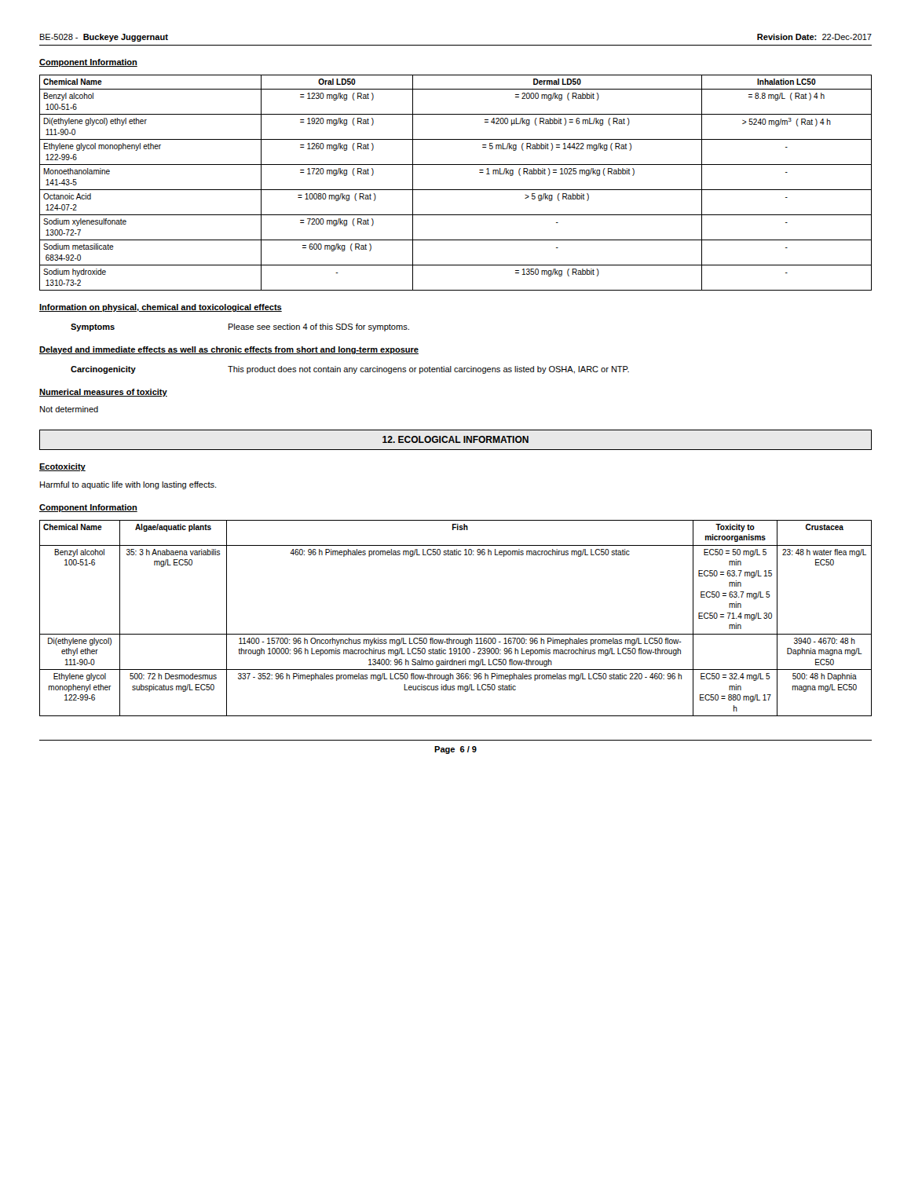BE-5028 - Buckeye Juggernaut
Revision Date: 22-Dec-2017
Component Information
| Chemical Name | Oral LD50 | Dermal LD50 | Inhalation LC50 |
| --- | --- | --- | --- |
| Benzyl alcohol 100-51-6 | = 1230 mg/kg ( Rat ) | = 2000 mg/kg ( Rabbit ) | = 8.8 mg/L ( Rat ) 4 h |
| Di(ethylene glycol) ethyl ether 111-90-0 | = 1920 mg/kg ( Rat ) | = 4200 µL/kg ( Rabbit ) = 6 mL/kg ( Rat ) | > 5240 mg/m 3 ( Rat ) 4 h |
| Ethylene glycol monophenyl ether 122-99-6 | = 1260 mg/kg ( Rat ) | = 5 mL/kg ( Rabbit ) = 14422 mg/kg ( Rat ) | - |
| Monoethanolamine 141-43-5 | = 1720 mg/kg ( Rat ) | = 1 mL/kg ( Rabbit ) = 1025 mg/kg ( Rabbit ) | - |
| Octanoic Acid 124-07-2 | = 10080 mg/kg ( Rat ) | > 5 g/kg ( Rabbit ) | - |
| Sodium xylenesulfonate 1300-72-7 | = 7200 mg/kg ( Rat ) | - | - |
| Sodium metasilicate 6834-92-0 | = 600 mg/kg ( Rat ) | - | - |
| Sodium hydroxide 1310-73-2 | - | = 1350 mg/kg ( Rabbit ) | - |
Information on physical, chemical and toxicological effects
Symptoms
Please see section 4 of this SDS for symptoms.
Delayed and immediate effects as well as chronic effects from short and long-term exposure
Carcinogenicity
This product does not contain any carcinogens or potential carcinogens as listed by OSHA, IARC or NTP.
Numerical measures of toxicity
Not determined
12. ECOLOGICAL INFORMATION
Ecotoxicity
Harmful to aquatic life with long lasting effects.
Component Information
| Chemical Name | Algae/aquatic plants | Fish | Toxicity to microorganisms | Crustacea |
| --- | --- | --- | --- | --- |
| Benzyl alcohol 100-51-6 | 35: 3 h Anabaena variabilis mg/L EC50 | 460: 96 h Pimephales promelas mg/L LC50 static 10: 96 h Lepomis macrochirus mg/L LC50 static | EC50 = 50 mg/L 5 min EC50 = 63.7 mg/L 15 min EC50 = 63.7 mg/L 5 min EC50 = 71.4 mg/L 30 min | 23: 48 h water flea mg/L EC50 |
| Di(ethylene glycol) ethyl ether 111-90-0 | | 11400 - 15700: 96 h Oncorhynchus mykiss mg/L LC50 flow-through 11600 - 16700: 96 h Pimephales promelas mg/L LC50 flow-through 10000: 96 h Lepomis macrochirus mg/L LC50 static 19100 - 23900: 96 h Lepomis macrochirus mg/L LC50 flow-through 13400: 96 h Salmo gairdneri mg/L LC50 flow-through | | 3940 - 4670: 48 h Daphnia magna mg/L EC50 |
| Ethylene glycol monophenyl ether 122-99-6 | 500: 72 h Desmodesmus subspicatus mg/L EC50 | 337 - 352: 96 h Pimephales promelas mg/L LC50 flow-through 366: 96 h Pimephales promelas mg/L LC50 static 220 - 460: 96 h Leuciscus idus mg/L LC50 static | EC50 = 32.4 mg/L 5 min EC50 = 880 mg/L 17 h | 500: 48 h Daphnia magna mg/L EC50 |
Page 6 / 9